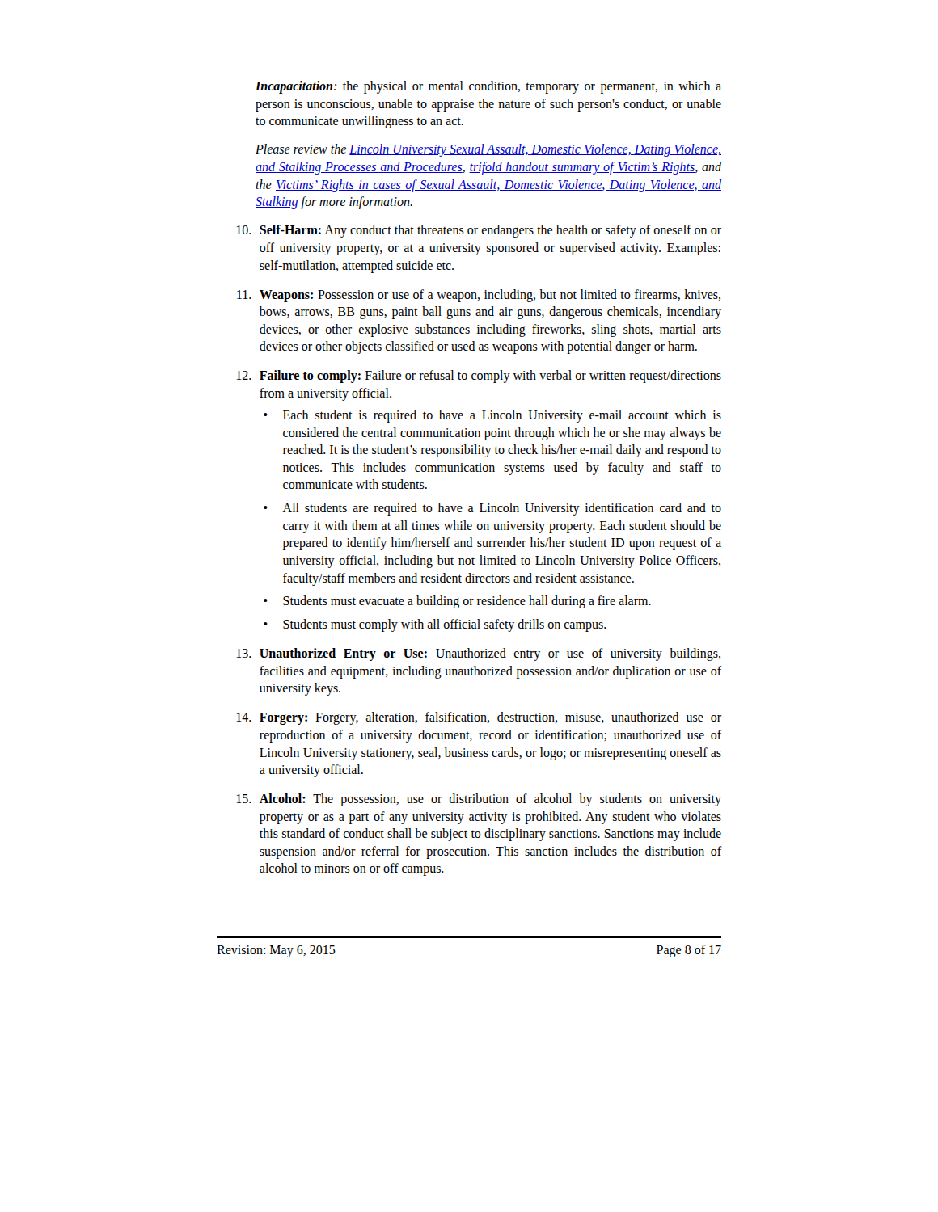Incapacitation: the physical or mental condition, temporary or permanent, in which a person is unconscious, unable to appraise the nature of such person's conduct, or unable to communicate unwillingness to an act.
Please review the Lincoln University Sexual Assault, Domestic Violence, Dating Violence, and Stalking Processes and Procedures, trifold handout summary of Victim’s Rights, and the Victims’ Rights in cases of Sexual Assault, Domestic Violence, Dating Violence, and Stalking for more information.
10. Self-Harm: Any conduct that threatens or endangers the health or safety of oneself on or off university property, or at a university sponsored or supervised activity. Examples: self-mutilation, attempted suicide etc.
11. Weapons: Possession or use of a weapon, including, but not limited to firearms, knives, bows, arrows, BB guns, paint ball guns and air guns, dangerous chemicals, incendiary devices, or other explosive substances including fireworks, sling shots, martial arts devices or other objects classified or used as weapons with potential danger or harm.
12. Failure to comply: Failure or refusal to comply with verbal or written request/directions from a university official.
Each student is required to have a Lincoln University e-mail account which is considered the central communication point through which he or she may always be reached. It is the student’s responsibility to check his/her e-mail daily and respond to notices. This includes communication systems used by faculty and staff to communicate with students.
All students are required to have a Lincoln University identification card and to carry it with them at all times while on university property. Each student should be prepared to identify him/herself and surrender his/her student ID upon request of a university official, including but not limited to Lincoln University Police Officers, faculty/staff members and resident directors and resident assistance.
Students must evacuate a building or residence hall during a fire alarm.
Students must comply with all official safety drills on campus.
13. Unauthorized Entry or Use: Unauthorized entry or use of university buildings, facilities and equipment, including unauthorized possession and/or duplication or use of university keys.
14. Forgery: Forgery, alteration, falsification, destruction, misuse, unauthorized use or reproduction of a university document, record or identification; unauthorized use of Lincoln University stationery, seal, business cards, or logo; or misrepresenting oneself as a university official.
15. Alcohol: The possession, use or distribution of alcohol by students on university property or as a part of any university activity is prohibited. Any student who violates this standard of conduct shall be subject to disciplinary sanctions. Sanctions may include suspension and/or referral for prosecution. This sanction includes the distribution of alcohol to minors on or off campus.
Revision: May 6, 2015 Page 8 of 17